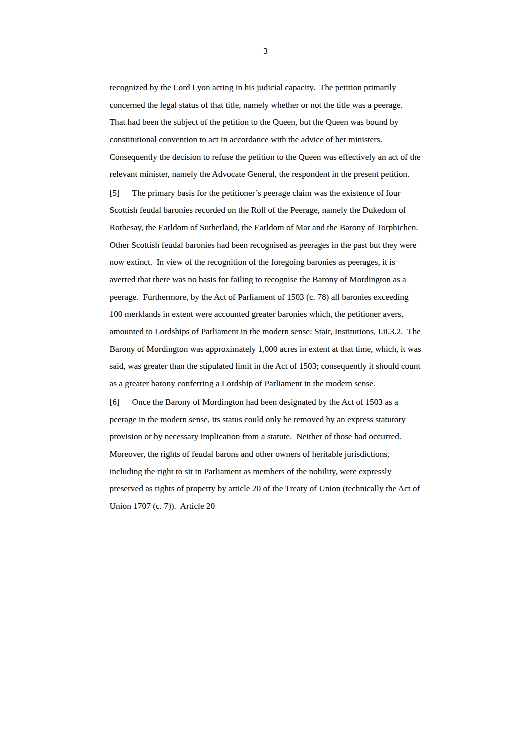3
recognized by the Lord Lyon acting in his judicial capacity. The petition primarily concerned the legal status of that title, namely whether or not the title was a peerage. That had been the subject of the petition to the Queen, but the Queen was bound by constitutional convention to act in accordance with the advice of her ministers. Consequently the decision to refuse the petition to the Queen was effectively an act of the relevant minister, namely the Advocate General, the respondent in the present petition.
[5] The primary basis for the petitioner’s peerage claim was the existence of four Scottish feudal baronies recorded on the Roll of the Peerage, namely the Dukedom of Rothesay, the Earldom of Sutherland, the Earldom of Mar and the Barony of Torphichen. Other Scottish feudal baronies had been recognised as peerages in the past but they were now extinct. In view of the recognition of the foregoing baronies as peerages, it is averred that there was no basis for failing to recognise the Barony of Mordington as a peerage. Furthermore, by the Act of Parliament of 1503 (c. 78) all baronies exceeding 100 merklands in extent were accounted greater baronies which, the petitioner avers, amounted to Lordships of Parliament in the modern sense: Stair, Institutions, I.ii.3.2. The Barony of Mordington was approximately 1,000 acres in extent at that time, which, it was said, was greater than the stipulated limit in the Act of 1503; consequently it should count as a greater barony conferring a Lordship of Parliament in the modern sense.
[6] Once the Barony of Mordington had been designated by the Act of 1503 as a peerage in the modern sense, its status could only be removed by an express statutory provision or by necessary implication from a statute. Neither of those had occurred. Moreover, the rights of feudal barons and other owners of heritable jurisdictions, including the right to sit in Parliament as members of the nobility, were expressly preserved as rights of property by article 20 of the Treaty of Union (technically the Act of Union 1707 (c. 7)). Article 20